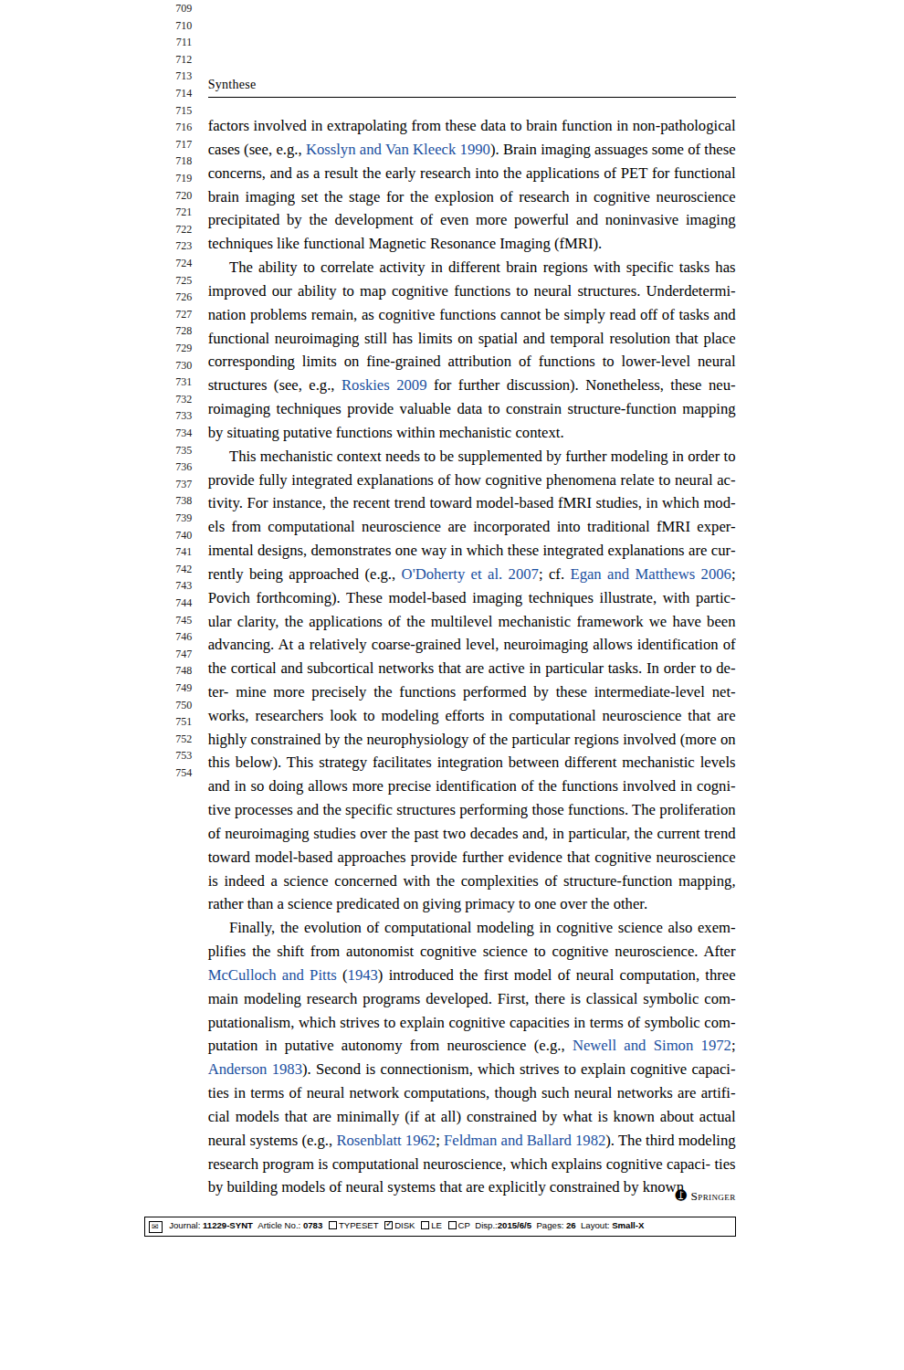Synthese
709 factors involved in extrapolating from these data to brain function in non-pathological 710 cases (see, e.g., Kosslyn and Van Kleeck 1990). Brain imaging assuages some of these 711 concerns, and as a result the early research into the applications of PET for functional 712 brain imaging set the stage for the explosion of research in cognitive neuroscience 713 precipitated by the development of even more powerful and noninvasive imaging 714 techniques like functional Magnetic Resonance Imaging (fMRI).
715 The ability to correlate activity in different brain regions with specific tasks has 716 improved our ability to map cognitive functions to neural structures. Underdetermi- 717 nation problems remain, as cognitive functions cannot be simply read off of tasks and 718 functional neuroimaging still has limits on spatial and temporal resolution that place 719 corresponding limits on fine-grained attribution of functions to lower-level neural 720 structures (see, e.g., Roskies 2009 for further discussion). Nonetheless, these neu- 721 roimaging techniques provide valuable data to constrain structure-function mapping 722 by situating putative functions within mechanistic context.
723 This mechanistic context needs to be supplemented by further modeling in order 724 to provide fully integrated explanations of how cognitive phenomena relate to neural 725 activity. For instance, the recent trend toward model-based fMRI studies, in which 726 models from computational neuroscience are incorporated into traditional fMRI exper- 727 imental designs, demonstrates one way in which these integrated explanations are 728 currently being approached (e.g., O'Doherty et al. 2007; cf. Egan and Matthews 2006; 729 Povich forthcoming). These model-based imaging techniques illustrate, with partic- 730 ular clarity, the applications of the multilevel mechanistic framework we have been 731 advancing. At a relatively coarse-grained level, neuroimaging allows identification of 732 the cortical and subcortical networks that are active in particular tasks. In order to deter- 733 mine more precisely the functions performed by these intermediate-level networks, 734 researchers look to modeling efforts in computational neuroscience that are highly 735 constrained by the neurophysiology of the particular regions involved (more on this 736 below). This strategy facilitates integration between different mechanistic levels and 737 in so doing allows more precise identification of the functions involved in cognitive 738 processes and the specific structures performing those functions. The proliferation of 739 neuroimaging studies over the past two decades and, in particular, the current trend 740 toward model-based approaches provide further evidence that cognitive neuroscience 741 is indeed a science concerned with the complexities of structure-function mapping, 742 rather than a science predicated on giving primacy to one over the other.
743 Finally, the evolution of computational modeling in cognitive science also exem- 744 plifies the shift from autonomist cognitive science to cognitive neuroscience. After 745 McCulloch and Pitts (1943) introduced the first model of neural computation, three 746 main modeling research programs developed. First, there is classical symbolic com- 747 putationalism, which strives to explain cognitive capacities in terms of symbolic 748 computation in putative autonomy from neuroscience (e.g., Newell and Simon 1972; 749 Anderson 1983). Second is connectionism, which strives to explain cognitive capaci- 750 ties in terms of neural network computations, though such neural networks are artificial 751 models that are minimally (if at all) constrained by what is known about actual neural 752 systems (e.g., Rosenblatt 1962; Feldman and Ballard 1982). The third modeling 753 research program is computational neuroscience, which explains cognitive capaci- 754 ties by building models of neural systems that are explicitly constrained by known
➊ Springer
✉ Journal: 11229-SYNT Article No.: 0783 TYPESET DISK LE CP Disp.:2015/6/5 Pages: 26 Layout: Small-X